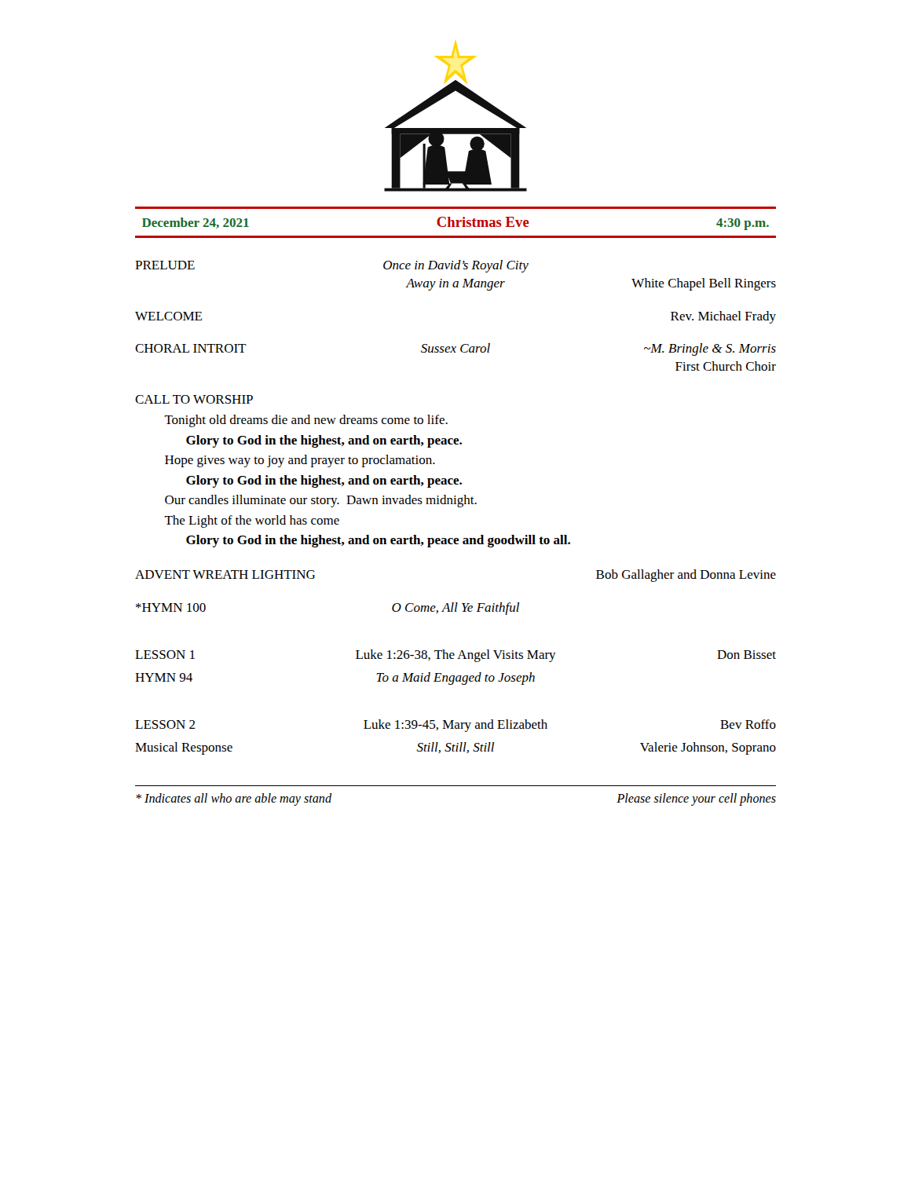December 24, 2021 Christmas Eve 4:30 p.m.
PRELUDE Once in David’s Royal City
Away in a Manger White Chapel Bell Ringers
WELCOME Rev. Michael Frady
CHORAL INTROIT Sussex Carol ~M. Bringle & S. Morris First Church Choir
CALL TO WORSHIP
Tonight old dreams die and new dreams come to life.
Glory to God in the highest, and on earth, peace.
Hope gives way to joy and prayer to proclamation.
Glory to God in the highest, and on earth, peace.
Our candles illuminate our story. Dawn invades midnight.
The Light of the world has come
Glory to God in the highest, and on earth, peace and goodwill to all.
ADVENT WREATH LIGHTING Bob Gallagher and Donna Levine
*HYMN 100 O Come, All Ye Faithful
LESSON 1 Luke 1:26-38, The Angel Visits Mary Don Bisset
HYMN 94 To a Maid Engaged to Joseph
LESSON 2 Luke 1:39-45, Mary and Elizabeth Bev Roffo
Musical Response Still, Still, Still Valerie Johnson, Soprano
* Indicates all who are able may stand Please silence your cell phones